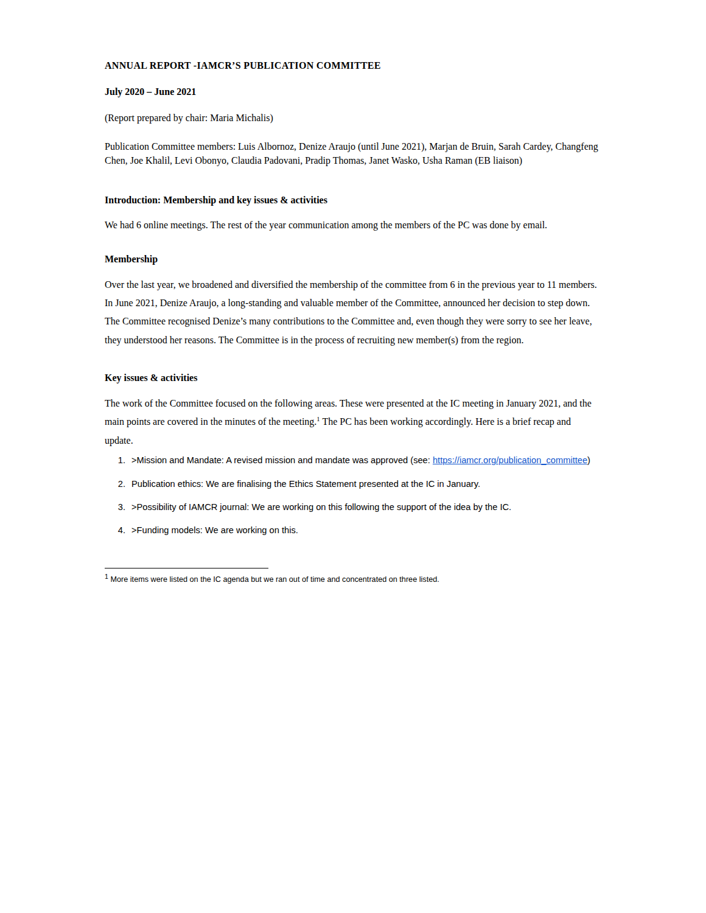ANNUAL REPORT -IAMCR’S PUBLICATION COMMITTEE
July 2020 – June 2021
(Report prepared by chair: Maria Michalis)
Publication Committee members: Luis Albornoz, Denize Araujo (until June 2021), Marjan de Bruin, Sarah Cardey, Changfeng Chen, Joe Khalil, Levi Obonyo, Claudia Padovani, Pradip Thomas, Janet Wasko, Usha Raman (EB liaison)
Introduction: Membership and key issues & activities
We had 6 online meetings. The rest of the year communication among the members of the PC was done by email.
Membership
Over the last year, we broadened and diversified the membership of the committee from 6 in the previous year to 11 members. In June 2021, Denize Araujo, a long-standing and valuable member of the Committee, announced her decision to step down. The Committee recognised Denize’s many contributions to the Committee and, even though they were sorry to see her leave, they understood her reasons. The Committee is in the process of recruiting new member(s) from the region.
Key issues & activities
The work of the Committee focused on the following areas. These were presented at the IC meeting in January 2021, and the main points are covered in the minutes of the meeting.1 The PC has been working accordingly. Here is a brief recap and update.
>Mission and Mandate: A revised mission and mandate was approved (see: https://iamcr.org/publication_committee)
Publication ethics: We are finalising the Ethics Statement presented at the IC in January.
>Possibility of IAMCR journal: We are working on this following the support of the idea by the IC.
>Funding models: We are working on this.
1 More items were listed on the IC agenda but we ran out of time and concentrated on three listed.